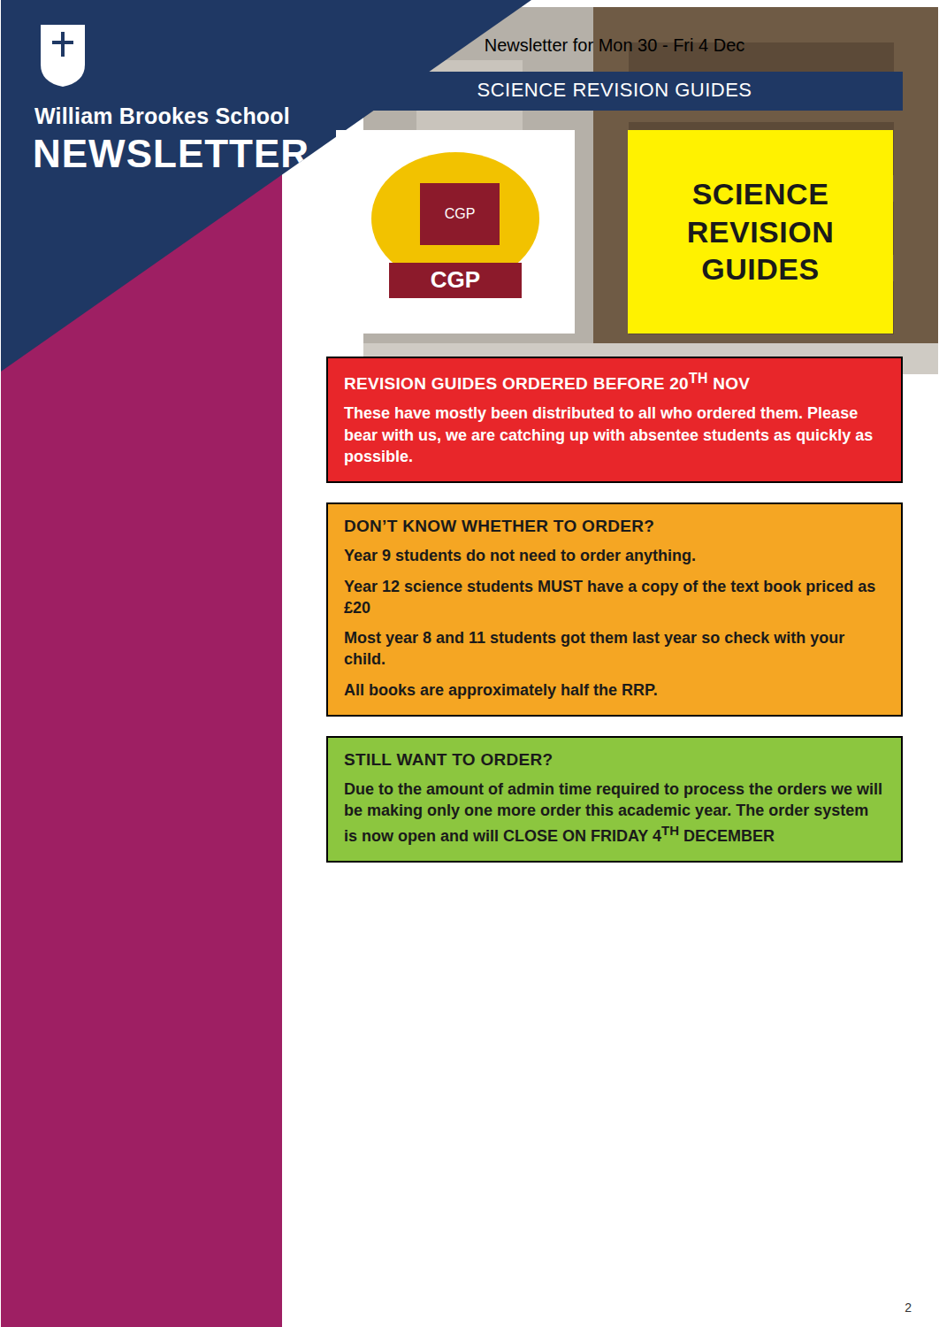William Brookes School
NEWSLETTER
Newsletter for Mon 30 - Fri 4 Dec
SCIENCE REVISION GUIDES
SCIENCE REVISION GUIDES
REVISION GUIDES ORDERED BEFORE 20TH NOV
These have mostly been distributed to all who ordered them. Please bear with us, we are catching up with absentee students as quickly as possible.
DON’T KNOW WHETHER TO ORDER?
Year 9 students do not need to order anything.
Year 12 science students MUST have a copy of the text book priced as £20
Most year 8 and 11 students got them last year so check with your child.
All books are approximately half the RRP.
STILL WANT TO ORDER?
Due to the amount of admin time required to process the orders we will be making only one more order this academic year. The order system is now open and will CLOSE ON FRIDAY 4TH DECEMBER
2